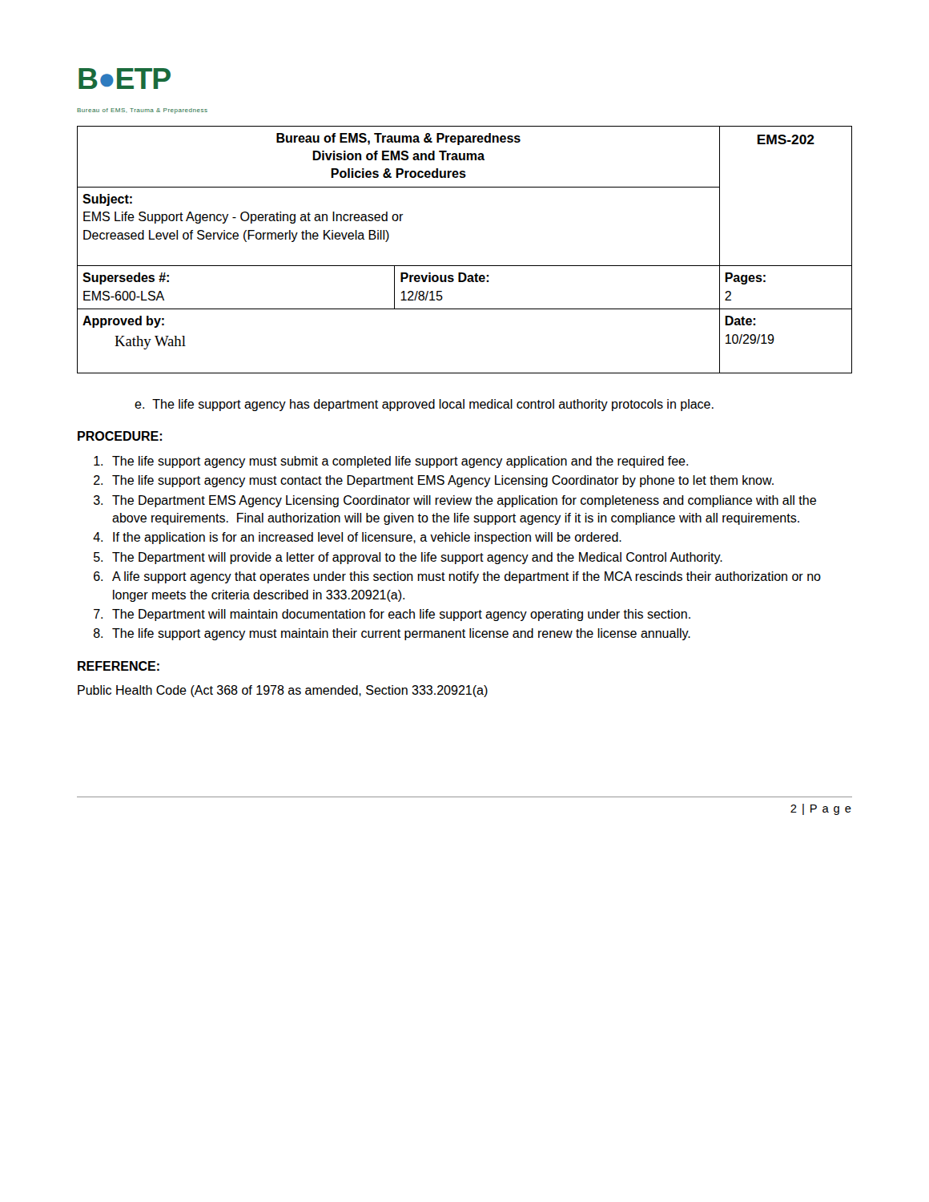B●ETP
Bureau of EMS, Trauma & Preparedness
| Bureau of EMS, Trauma & Preparedness Division of EMS and Trauma Policies & Procedures | EMS-202 |
| Subject: EMS Life Support Agency - Operating at an Increased or Decreased Level of Service (Formerly the Kievela Bill) |
| Supersedes #: EMS-600-LSA | Previous Date: 12/8/15 | Pages: 2 |
| Approved by: Kathy Wahl | Date: 10/29/19 |
e. The life support agency has department approved local medical control authority protocols in place.
PROCEDURE:
The life support agency must submit a completed life support agency application and the required fee.
The life support agency must contact the Department EMS Agency Licensing Coordinator by phone to let them know.
The Department EMS Agency Licensing Coordinator will review the application for completeness and compliance with all the above requirements. Final authorization will be given to the life support agency if it is in compliance with all requirements.
If the application is for an increased level of licensure, a vehicle inspection will be ordered.
The Department will provide a letter of approval to the life support agency and the Medical Control Authority.
A life support agency that operates under this section must notify the department if the MCA rescinds their authorization or no longer meets the criteria described in 333.20921(a).
The Department will maintain documentation for each life support agency operating under this section.
The life support agency must maintain their current permanent license and renew the license annually.
REFERENCE:
Public Health Code (Act 368 of 1978 as amended, Section 333.20921(a)
2 | P a g e